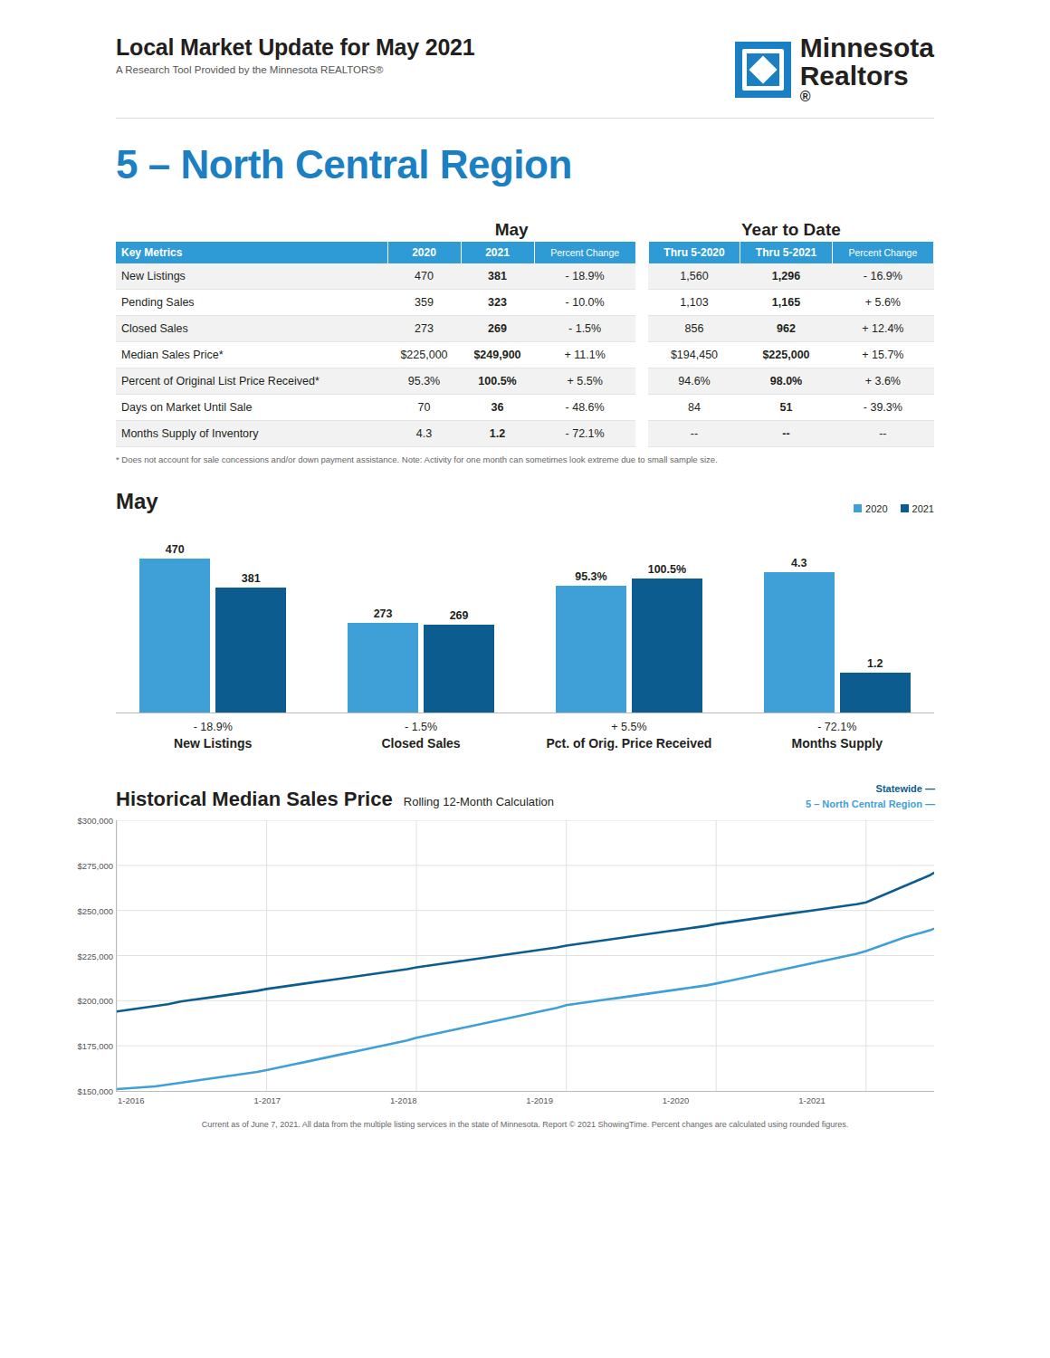Local Market Update for May 2021
A Research Tool Provided by the Minnesota REALTORS®
Minnesota Realtors®
5 – North Central Region
| | May | | Year to Date |
| --- | --- | --- | --- |
| Key Metrics | 2020 | 2021 | Percent Change | | Thru 5-2020 | Thru 5-2021 | Percent Change |
| New Listings | 470 | 381 | - 18.9% | | 1,560 | 1,296 | - 16.9% |
| Pending Sales | 359 | 323 | - 10.0% | | 1,103 | 1,165 | + 5.6% |
| Closed Sales | 273 | 269 | - 1.5% | | 856 | 962 | + 12.4% |
| Median Sales Price* | $225,000 | $249,900 | + 11.1% | | $194,450 | $225,000 | + 15.7% |
| Percent of Original List Price Received* | 95.3% | 100.5% | + 5.5% | | 94.6% | 98.0% | + 3.6% |
| Days on Market Until Sale | 70 | 36 | - 48.6% | | 84 | 51 | - 39.3% |
| Months Supply of Inventory | 4.3 | 1.2 | - 72.1% | | -- | -- | -- |
* Does not account for sale concessions and/or down payment assistance. Note: Activity for one month can sometimes look extreme due to small sample size.
May
2020
2021
470
381
273
269
95.3%
100.5%
4.3
1.2
- 18.9% New Listings
- 1.5% Closed Sales
+ 5.5% Pct. of Orig. Price Received
- 72.1% Months Supply
Historical Median Sales Price Rolling 12-Month Calculation
Statewide —
5 – North Central Region —
$300,000
$275,000
$250,000
$225,000
$200,000
$175,000
$150,000
1-2016 1-2017 1-2018 1-2019 1-2020 1-2021
Current as of June 7, 2021. All data from the multiple listing services in the state of Minnesota. Report © 2021 ShowingTime. Percent changes are calculated using rounded figures.